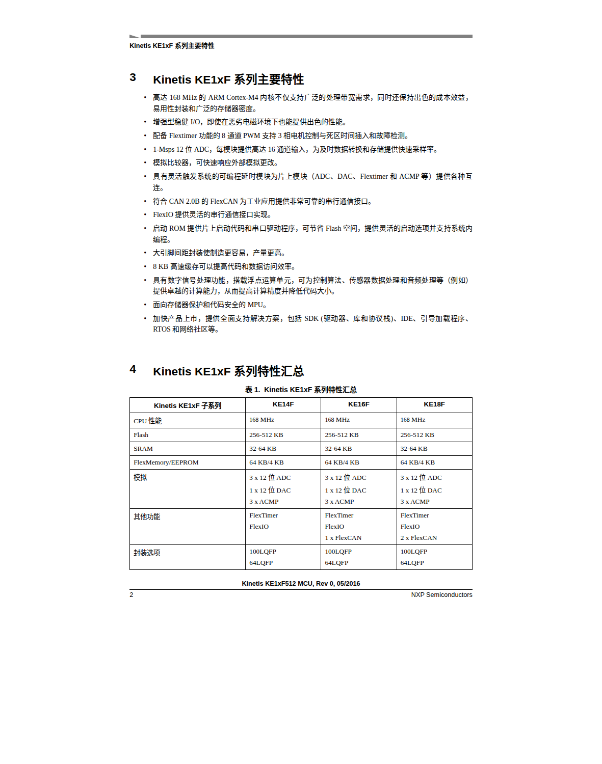Kinetis KE1xF 系列主要特性
3 Kinetis KE1xF 系列主要特性
高达 168 MHz 的 ARM Cortex-M4 内核不仅支持广泛的处理带宽需求，同时还保持出色的成本效益，易用性封装和广泛的存储器密度。
增强型稳健 I/O，即使在恶劣电磁环境下也能提供出色的性能。
配备 Flextimer 功能的 8 通道 PWM 支持 3 相电机控制与死区时间插入和故障检测。
1-Msps 12 位 ADC，每模块提供高达 16 通道输入，为及时数据转换和存储提供快速采样率。
模拟比较器，可快速响应外部模拟更改。
具有灵活触发系统的可编程延时模块为片上模块（ADC、DAC、Flextimer 和 ACMP 等）提供各种互连。
符合 CAN 2.0B 的 FlexCAN 为工业应用提供非常可靠的串行通信接口。
FlexIO 提供灵活的串行通信接口实现。
启动 ROM 提供片上启动代码和串口驱动程序，可节省 Flash 空间，提供灵活的启动选项并支持系统内编程。
大引脚间距封装使制造更容易，产量更高。
8 KB 高速缓存可以提高代码和数据访问效率。
具有数字信号处理功能，搭载浮点运算单元，可为控制算法、传感器数据处理和音频处理等（例如）提供卓越的计算能力，从而提高计算精度并降低代码大小。
面向存储器保护和代码安全的 MPU。
加快产品上市，提供全面支持解决方案，包括 SDK (驱动器、库和协议栈)、IDE、引导加载程序、RTOS 和网络社区等。
4 Kinetis KE1xF 系列特性汇总
表 1. Kinetis KE1xF 系列特性汇总
| Kinetis KE1xF 子系列 | KE14F | KE16F | KE18F |
| --- | --- | --- | --- |
| CPU 性能 | 168 MHz | 168 MHz | 168 MHz |
| Flash | 256-512 KB | 256-512 KB | 256-512 KB |
| SRAM | 32-64 KB | 32-64 KB | 32-64 KB |
| FlexMemory/EEPROM | 64 KB/4 KB | 64 KB/4 KB | 64 KB/4 KB |
| 模拟 | 3 x 12 位 ADC 1 x 12 位 DAC 3 x ACMP | 3 x 12 位 ADC 1 x 12 位 DAC 3 x ACMP | 3 x 12 位 ADC 1 x 12 位 DAC 3 x ACMP |
| 其他功能 | FlexTimer FlexIO | FlexTimer FlexIO 1 x FlexCAN | FlexTimer FlexIO 2 x FlexCAN |
| 封装选项 | 100LQFP 64LQFP | 100LQFP 64LQFP | 100LQFP 64LQFP |
Kinetis KE1xF512 MCU, Rev 0, 05/2016
2 NXP Semiconductors